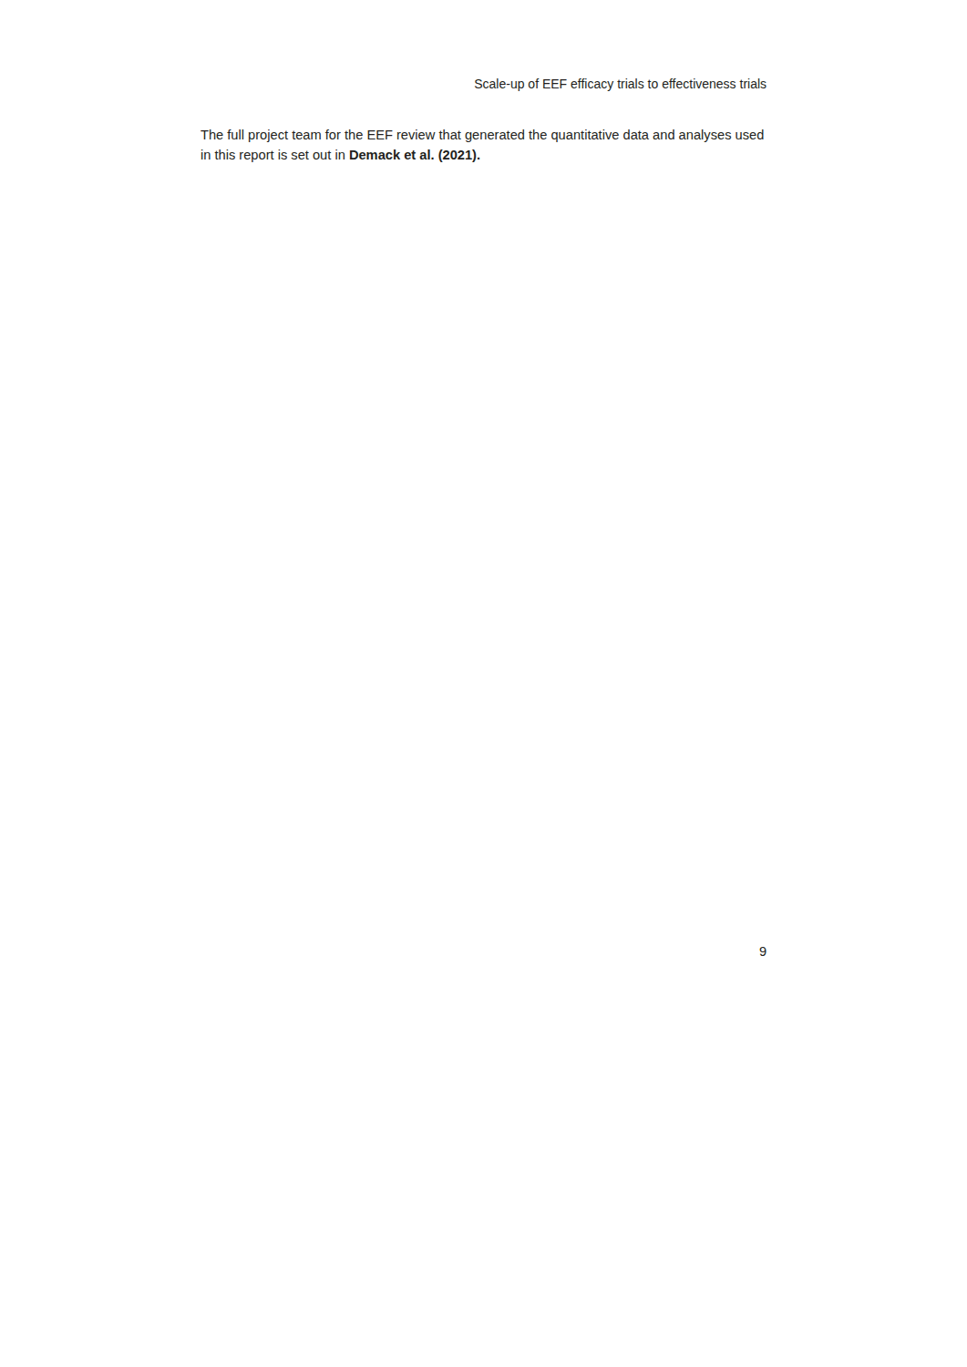Scale-up of EEF efficacy trials to effectiveness trials
The full project team for the EEF review that generated the quantitative data and analyses used in this report is set out in Demack et al. (2021).
9